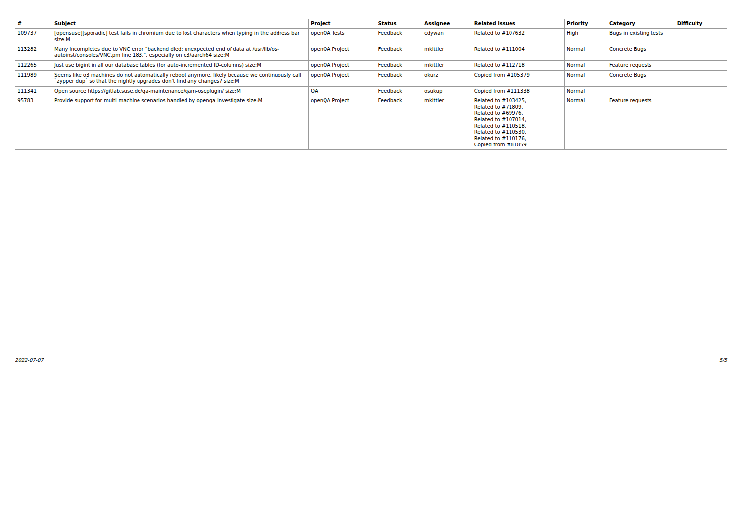| # | Subject | Project | Status | Assignee | Related issues | Priority | Category | Difficulty |
| --- | --- | --- | --- | --- | --- | --- | --- | --- |
| 109737 | [opensuse][sporadic] test fails in chromium due to lost characters when typing in the address bar size:M | openQA Tests | Feedback | cdywan | Related to #107632 | High | Bugs in existing tests | |
| 113282 | Many incompletes due to VNC error "backend died: unexpected end of data at /usr/lib/os-autoinst/consoles/VNC.pm line 183.", especially on o3/aarch64 size:M | openQA Project | Feedback | mkittler | Related to #111004 | Normal | Concrete Bugs | |
| 112265 | Just use bigint in all our database tables (for auto-incremented ID-columns) size:M | openQA Project | Feedback | mkittler | Related to #112718 | Normal | Feature requests | |
| 111989 | Seems like o3 machines do not automatically reboot anymore, likely because we continuously call `zypper dup` so that the nightly upgrades don't find any changes? size:M | openQA Project | Feedback | okurz | Copied from #105379 | Normal | Concrete Bugs | |
| 111341 | Open source https://gitlab.suse.de/qa-maintenance/qam-oscplugin/ size:M | QA | Feedback | osukup | Copied from #111338 | Normal | | |
| 95783 | Provide support for multi-machine scenarios handled by openqa-investigate size:M | openQA Project | Feedback | mkittler | Related to #103425, Related to #71809, Related to #69976, Related to #107014, Related to #110518, Related to #110530, Related to #110176, Copied from #81859 | Normal | Feature requests | |
2022-07-07 5/5